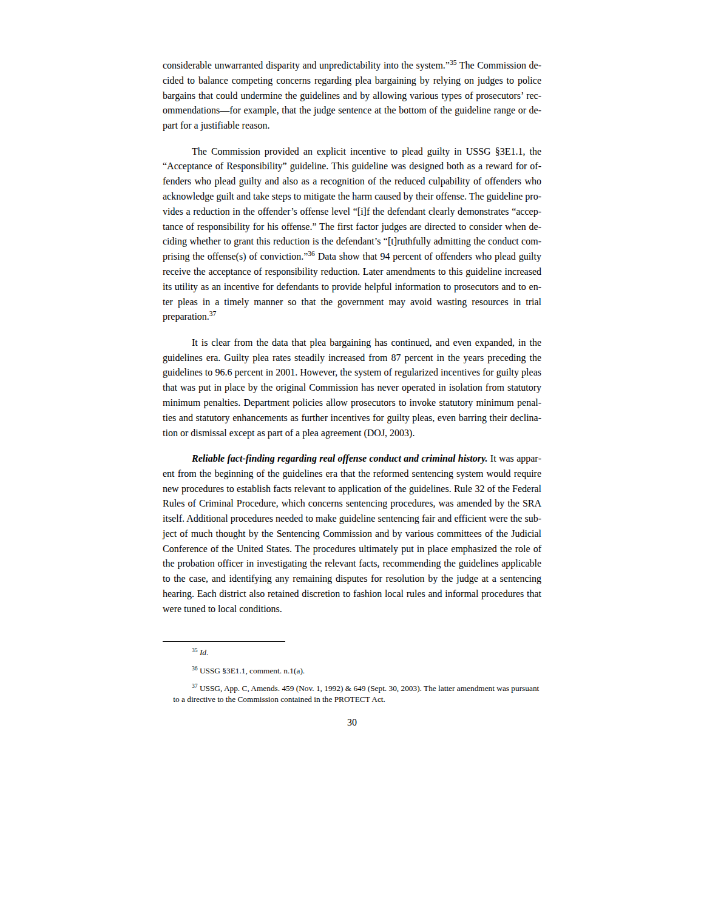considerable unwarranted disparity and unpredictability into the system.”35 The Commission decided to balance competing concerns regarding plea bargaining by relying on judges to police bargains that could undermine the guidelines and by allowing various types of prosecutors’ recommendations—for example, that the judge sentence at the bottom of the guideline range or depart for a justifiable reason.
The Commission provided an explicit incentive to plead guilty in USSG §3E1.1, the “Acceptance of Responsibility” guideline. This guideline was designed both as a reward for offenders who plead guilty and also as a recognition of the reduced culpability of offenders who acknowledge guilt and take steps to mitigate the harm caused by their offense. The guideline provides a reduction in the offender’s offense level “[i]f the defendant clearly demonstrates “acceptance of responsibility for his offense.” The first factor judges are directed to consider when deciding whether to grant this reduction is the defendant’s “[t]ruthfully admitting the conduct comprising the offense(s) of conviction.”36 Data show that 94 percent of offenders who plead guilty receive the acceptance of responsibility reduction. Later amendments to this guideline increased its utility as an incentive for defendants to provide helpful information to prosecutors and to enter pleas in a timely manner so that the government may avoid wasting resources in trial preparation.37
It is clear from the data that plea bargaining has continued, and even expanded, in the guidelines era. Guilty plea rates steadily increased from 87 percent in the years preceding the guidelines to 96.6 percent in 2001. However, the system of regularized incentives for guilty pleas that was put in place by the original Commission has never operated in isolation from statutory minimum penalties. Department policies allow prosecutors to invoke statutory minimum penalties and statutory enhancements as further incentives for guilty pleas, even barring their declination or dismissal except as part of a plea agreement (DOJ, 2003).
Reliable fact-finding regarding real offense conduct and criminal history. It was apparent from the beginning of the guidelines era that the reformed sentencing system would require new procedures to establish facts relevant to application of the guidelines. Rule 32 of the Federal Rules of Criminal Procedure, which concerns sentencing procedures, was amended by the SRA itself. Additional procedures needed to make guideline sentencing fair and efficient were the subject of much thought by the Sentencing Commission and by various committees of the Judicial Conference of the United States. The procedures ultimately put in place emphasized the role of the probation officer in investigating the relevant facts, recommending the guidelines applicable to the case, and identifying any remaining disputes for resolution by the judge at a sentencing hearing. Each district also retained discretion to fashion local rules and informal procedures that were tuned to local conditions.
35 Id.
36 USSG §3E1.1, comment. n.1(a).
37 USSG, App. C, Amends. 459 (Nov. 1, 1992) & 649 (Sept. 30, 2003). The latter amendment was pursuant to a directive to the Commission contained in the PROTECT Act.
30